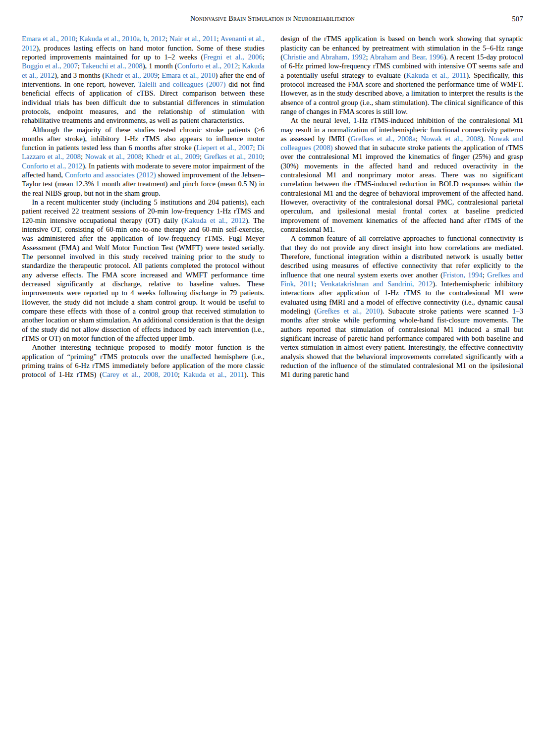Noninvasive Brain Stimulation in Neurorehabilitation 507
Emara et al., 2010; Kakuda et al., 2010a, b, 2012; Nair et al., 2011; Avenanti et al., 2012), produces lasting effects on hand motor function. Some of these studies reported improvements maintained for up to 1–2 weeks (Fregni et al., 2006; Boggio et al., 2007; Takeuchi et al., 2008), 1 month (Conforto et al., 2012; Kakuda et al., 2012), and 3 months (Khedr et al., 2009; Emara et al., 2010) after the end of interventions. In one report, however, Talelli and colleagues (2007) did not find beneficial effects of application of cTBS. Direct comparison between these individual trials has been difficult due to substantial differences in stimulation protocols, endpoint measures, and the relationship of stimulation with rehabilitative treatments and environments, as well as patient characteristics.
Although the majority of these studies tested chronic stroke patients (>6 months after stroke), inhibitory 1-Hz rTMS also appears to influence motor function in patients tested less than 6 months after stroke (Liepert et al., 2007; Di Lazzaro et al., 2008; Nowak et al., 2008; Khedr et al., 2009; Grefkes et al., 2010; Conforto et al., 2012). In patients with moderate to severe motor impairment of the affected hand, Conforto and associates (2012) showed improvement of the Jebsen–Taylor test (mean 12.3% 1 month after treatment) and pinch force (mean 0.5 N) in the real NIBS group, but not in the sham group.
In a recent multicenter study (including 5 institutions and 204 patients), each patient received 22 treatment sessions of 20-min low-frequency 1-Hz rTMS and 120-min intensive occupational therapy (OT) daily (Kakuda et al., 2012). The intensive OT, consisting of 60-min one-to-one therapy and 60-min self-exercise, was administered after the application of low-frequency rTMS. Fugl–Meyer Assessment (FMA) and Wolf Motor Function Test (WMFT) were tested serially. The personnel involved in this study received training prior to the study to standardize the therapeutic protocol. All patients completed the protocol without any adverse effects. The FMA score increased and WMFT performance time decreased significantly at discharge, relative to baseline values. These improvements were reported up to 4 weeks following discharge in 79 patients. However, the study did not include a sham control group. It would be useful to compare these effects with those of a control group that received stimulation to another location or sham stimulation. An additional consideration is that the design of the study did not allow dissection of effects induced by each intervention (i.e., rTMS or OT) on motor function of the affected upper limb.
Another interesting technique proposed to modify motor function is the application of “priming” rTMS protocols over the unaffected hemisphere (i.e., priming trains of 6-Hz rTMS immediately before application of the more classic protocol of 1-Hz rTMS) (Carey et al., 2008, 2010; Kakuda et al., 2011). This design of the rTMS application is based on bench work showing that synaptic plasticity can be enhanced by pretreatment with stimulation in the 5–6-Hz range (Christie and Abraham, 1992; Abraham and Bear, 1996). A recent 15-day protocol of 6-Hz primed low-frequency rTMS combined with intensive OT seems safe and a potentially useful strategy to evaluate (Kakuda et al., 2011). Specifically, this protocol increased the FMA score and shortened the performance time of WMFT. However, as in the study described above, a limitation to interpret the results is the absence of a control group (i.e., sham stimulation). The clinical significance of this range of changes in FMA scores is still low.
At the neural level, 1-Hz rTMS-induced inhibition of the contralesional M1 may result in a normalization of interhemispheric functional connectivity patterns as assessed by fMRI (Grefkes et al., 2008a; Nowak et al., 2008). Nowak and colleagues (2008) showed that in subacute stroke patients the application of rTMS over the contralesional M1 improved the kinematics of finger (25%) and grasp (30%) movements in the affected hand and reduced overactivity in the contralesional M1 and nonprimary motor areas. There was no significant correlation between the rTMS-induced reduction in BOLD responses within the contralesional M1 and the degree of behavioral improvement of the affected hand. However, overactivity of the contralesional dorsal PMC, contralesional parietal operculum, and ipsilesional mesial frontal cortex at baseline predicted improvement of movement kinematics of the affected hand after rTMS of the contralesional M1.
A common feature of all correlative approaches to functional connectivity is that they do not provide any direct insight into how correlations are mediated. Therefore, functional integration within a distributed network is usually better described using measures of effective connectivity that refer explicitly to the influence that one neural system exerts over another (Friston, 1994; Grefkes and Fink, 2011; Venkatakrishnan and Sandrini, 2012). Interhemispheric inhibitory interactions after application of 1-Hz rTMS to the contralesional M1 were evaluated using fMRI and a model of effective connectivity (i.e., dynamic causal modeling) (Grefkes et al., 2010). Subacute stroke patients were scanned 1–3 months after stroke while performing whole-hand fist-closure movements. The authors reported that stimulation of contralesional M1 induced a small but significant increase of paretic hand performance compared with both baseline and vertex stimulation in almost every patient. Interestingly, the effective connectivity analysis showed that the behavioral improvements correlated significantly with a reduction of the influence of the stimulated contralesional M1 on the ipsilesional M1 during paretic hand